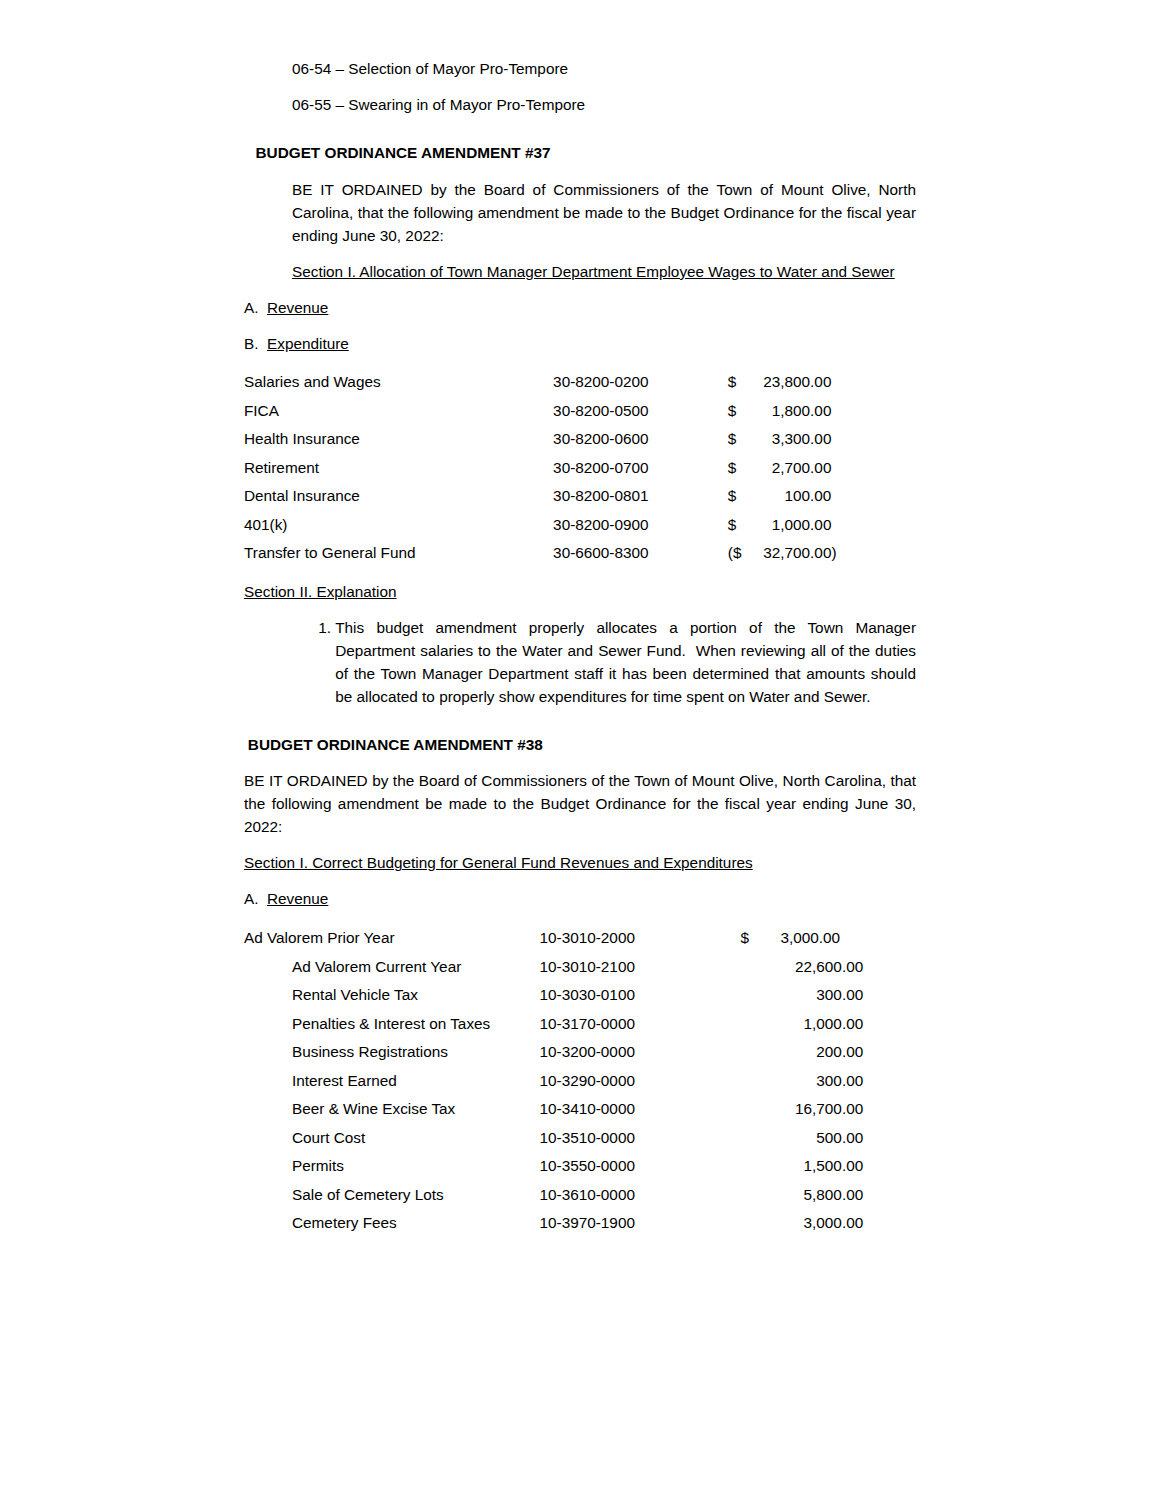06-54 – Selection of Mayor Pro-Tempore
06-55 – Swearing in of Mayor Pro-Tempore
BUDGET ORDINANCE AMENDMENT #37
BE IT ORDAINED by the Board of Commissioners of the Town of Mount Olive, North Carolina, that the following amendment be made to the Budget Ordinance for the fiscal year ending June 30, 2022:
Section I. Allocation of Town Manager Department Employee Wages to Water and Sewer
A. Revenue
B. Expenditure
| Salaries and Wages | 30-8200-0200 | $ | 23,800.00 |
| FICA | 30-8200-0500 | $ | 1,800.00 |
| Health Insurance | 30-8200-0600 | $ | 3,300.00 |
| Retirement | 30-8200-0700 | $ | 2,700.00 |
| Dental Insurance | 30-8200-0801 | $ | 100.00 |
| 401(k) | 30-8200-0900 | $ | 1,000.00 |
| Transfer to General Fund | 30-6600-8300 | ($ | 32,700.00) |
Section II. Explanation
This budget amendment properly allocates a portion of the Town Manager Department salaries to the Water and Sewer Fund. When reviewing all of the duties of the Town Manager Department staff it has been determined that amounts should be allocated to properly show expenditures for time spent on Water and Sewer.
BUDGET ORDINANCE AMENDMENT #38
BE IT ORDAINED by the Board of Commissioners of the Town of Mount Olive, North Carolina, that the following amendment be made to the Budget Ordinance for the fiscal year ending June 30, 2022:
Section I. Correct Budgeting for General Fund Revenues and Expenditures
A. Revenue
| Ad Valorem Prior Year | 10-3010-2000 | $ | 3,000.00 |
| Ad Valorem Current Year | 10-3010-2100 | | 22,600.00 |
| Rental Vehicle Tax | 10-3030-0100 | | 300.00 |
| Penalties & Interest on Taxes | 10-3170-0000 | | 1,000.00 |
| Business Registrations | 10-3200-0000 | | 200.00 |
| Interest Earned | 10-3290-0000 | | 300.00 |
| Beer & Wine Excise Tax | 10-3410-0000 | | 16,700.00 |
| Court Cost | 10-3510-0000 | | 500.00 |
| Permits | 10-3550-0000 | | 1,500.00 |
| Sale of Cemetery Lots | 10-3610-0000 | | 5,800.00 |
| Cemetery Fees | 10-3970-1900 | | 3,000.00 |